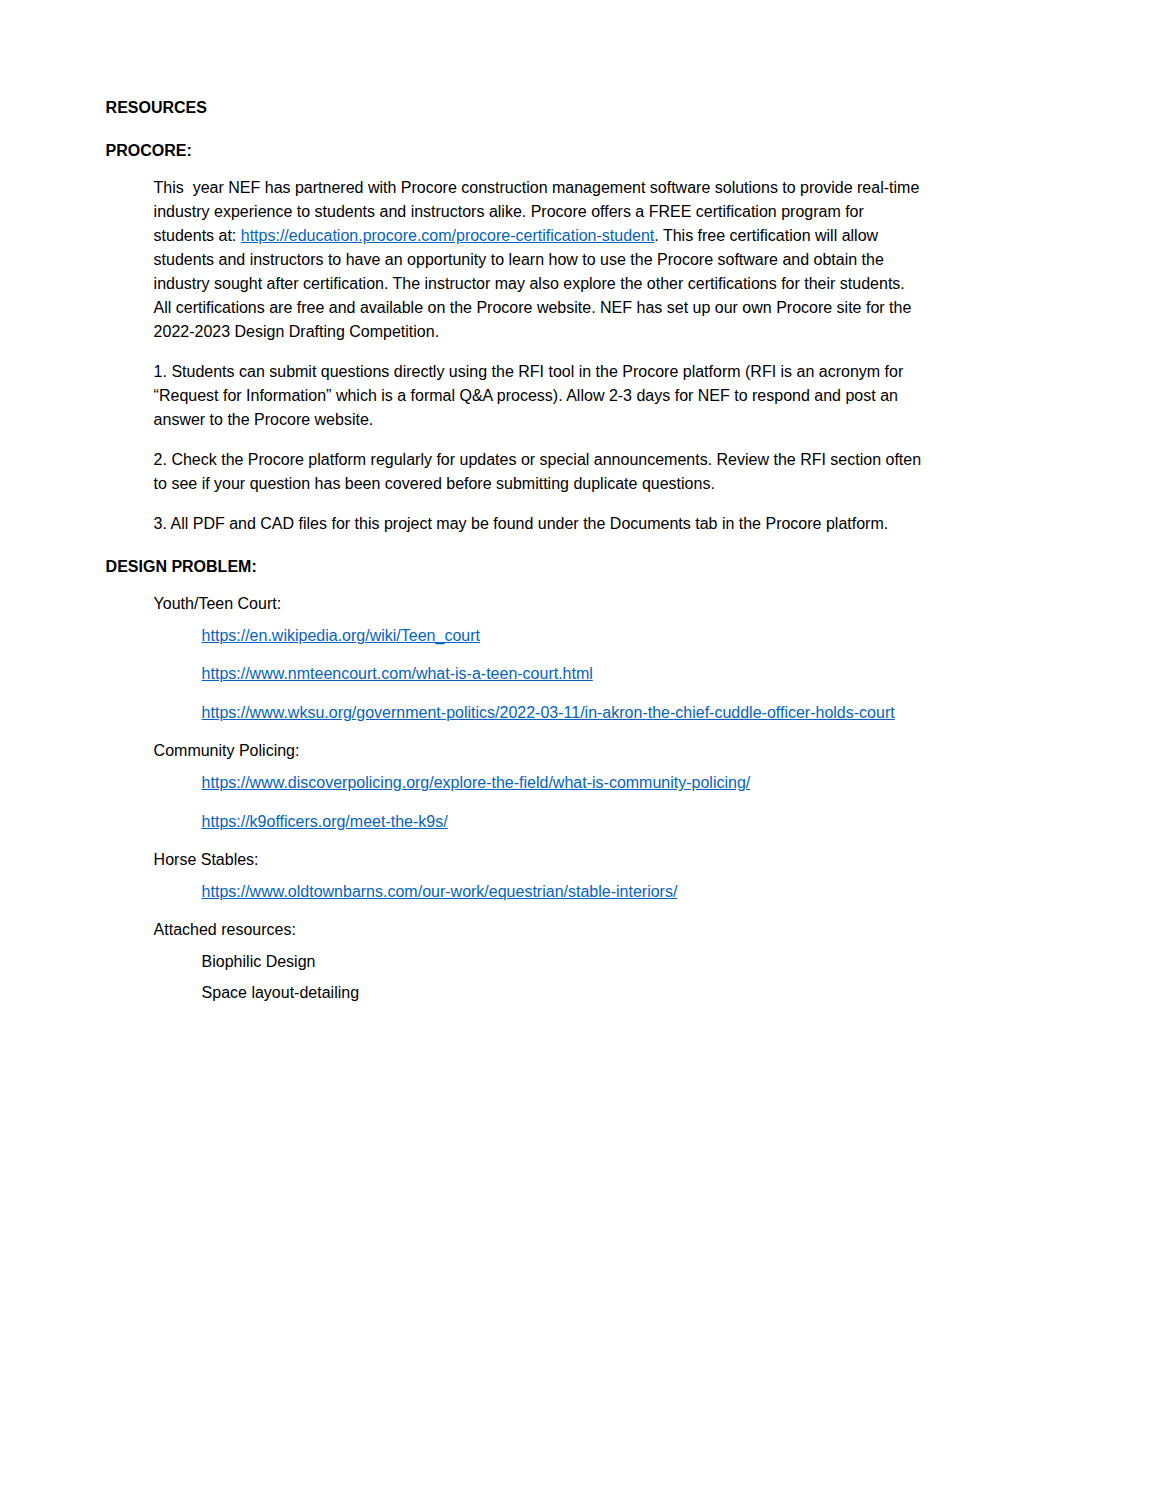RESOURCES
PROCORE:
This year NEF has partnered with Procore construction management software solutions to provide real-time industry experience to students and instructors alike. Procore offers a FREE certification program for students at: https://education.procore.com/procore-certification-student. This free certification will allow students and instructors to have an opportunity to learn how to use the Procore software and obtain the industry sought after certification. The instructor may also explore the other certifications for their students. All certifications are free and available on the Procore website. NEF has set up our own Procore site for the 2022-2023 Design Drafting Competition.
1. Students can submit questions directly using the RFI tool in the Procore platform (RFI is an acronym for “Request for Information” which is a formal Q&A process). Allow 2-3 days for NEF to respond and post an answer to the Procore website.
2. Check the Procore platform regularly for updates or special announcements. Review the RFI section often to see if your question has been covered before submitting duplicate questions.
3. All PDF and CAD files for this project may be found under the Documents tab in the Procore platform.
DESIGN PROBLEM:
Youth/Teen Court:
https://en.wikipedia.org/wiki/Teen_court
https://www.nmteencourt.com/what-is-a-teen-court.html
https://www.wksu.org/government-politics/2022-03-11/in-akron-the-chief-cuddle-officer-holds-court
Community Policing:
https://www.discoverpolicing.org/explore-the-field/what-is-community-policing/
https://k9officers.org/meet-the-k9s/
Horse Stables:
https://www.oldtownbarns.com/our-work/equestrian/stable-interiors/
Attached resources:
Biophilic Design
Space layout-detailing